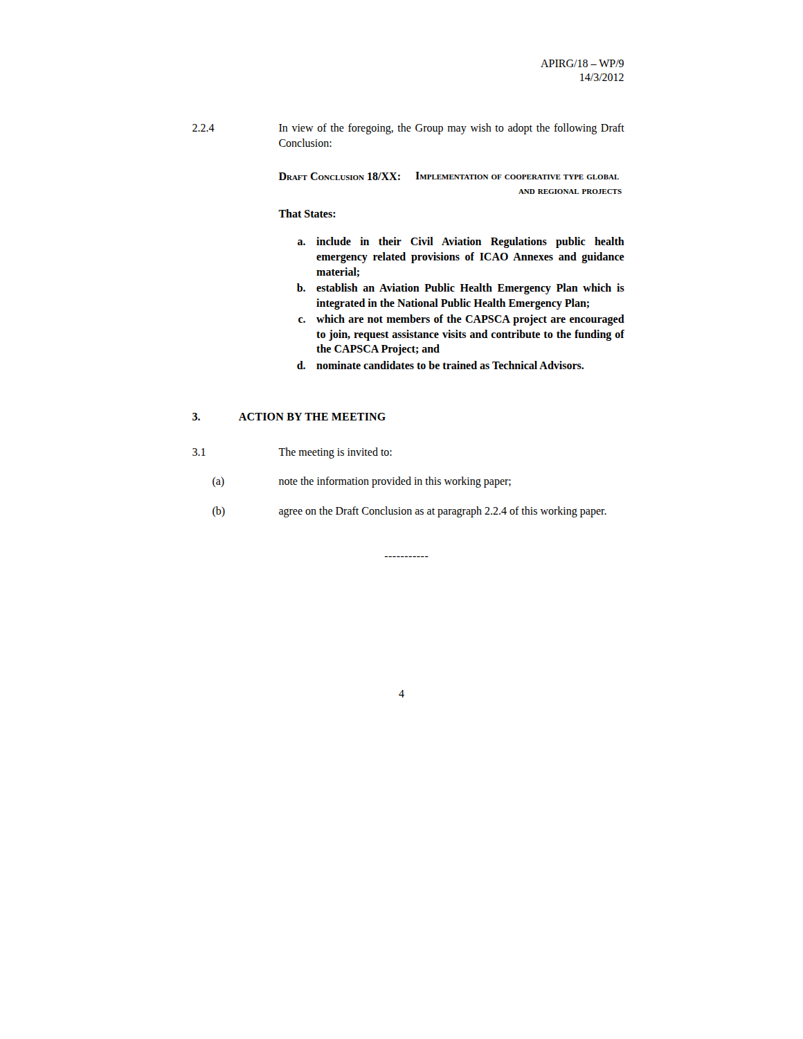APIRG/18 – WP/9
14/3/2012
2.2.4
In view of the foregoing, the Group may wish to adopt the following Draft Conclusion:
Draft Conclusion 18/XX: Implementation of cooperative type global and regional projects
That States:
include in their Civil Aviation Regulations public health emergency related provisions of ICAO Annexes and guidance material;
establish an Aviation Public Health Emergency Plan which is integrated in the National Public Health Emergency Plan;
which are not members of the CAPSCA project are encouraged to join, request assistance visits and contribute to the funding of the CAPSCA Project; and
nominate candidates to be trained as Technical Advisors.
3.
ACTION BY THE MEETING
3.1
The meeting is invited to:
(a)
note the information provided in this working paper;
(b)
agree on the Draft Conclusion as at paragraph 2.2.4 of this working paper.
-----------
4